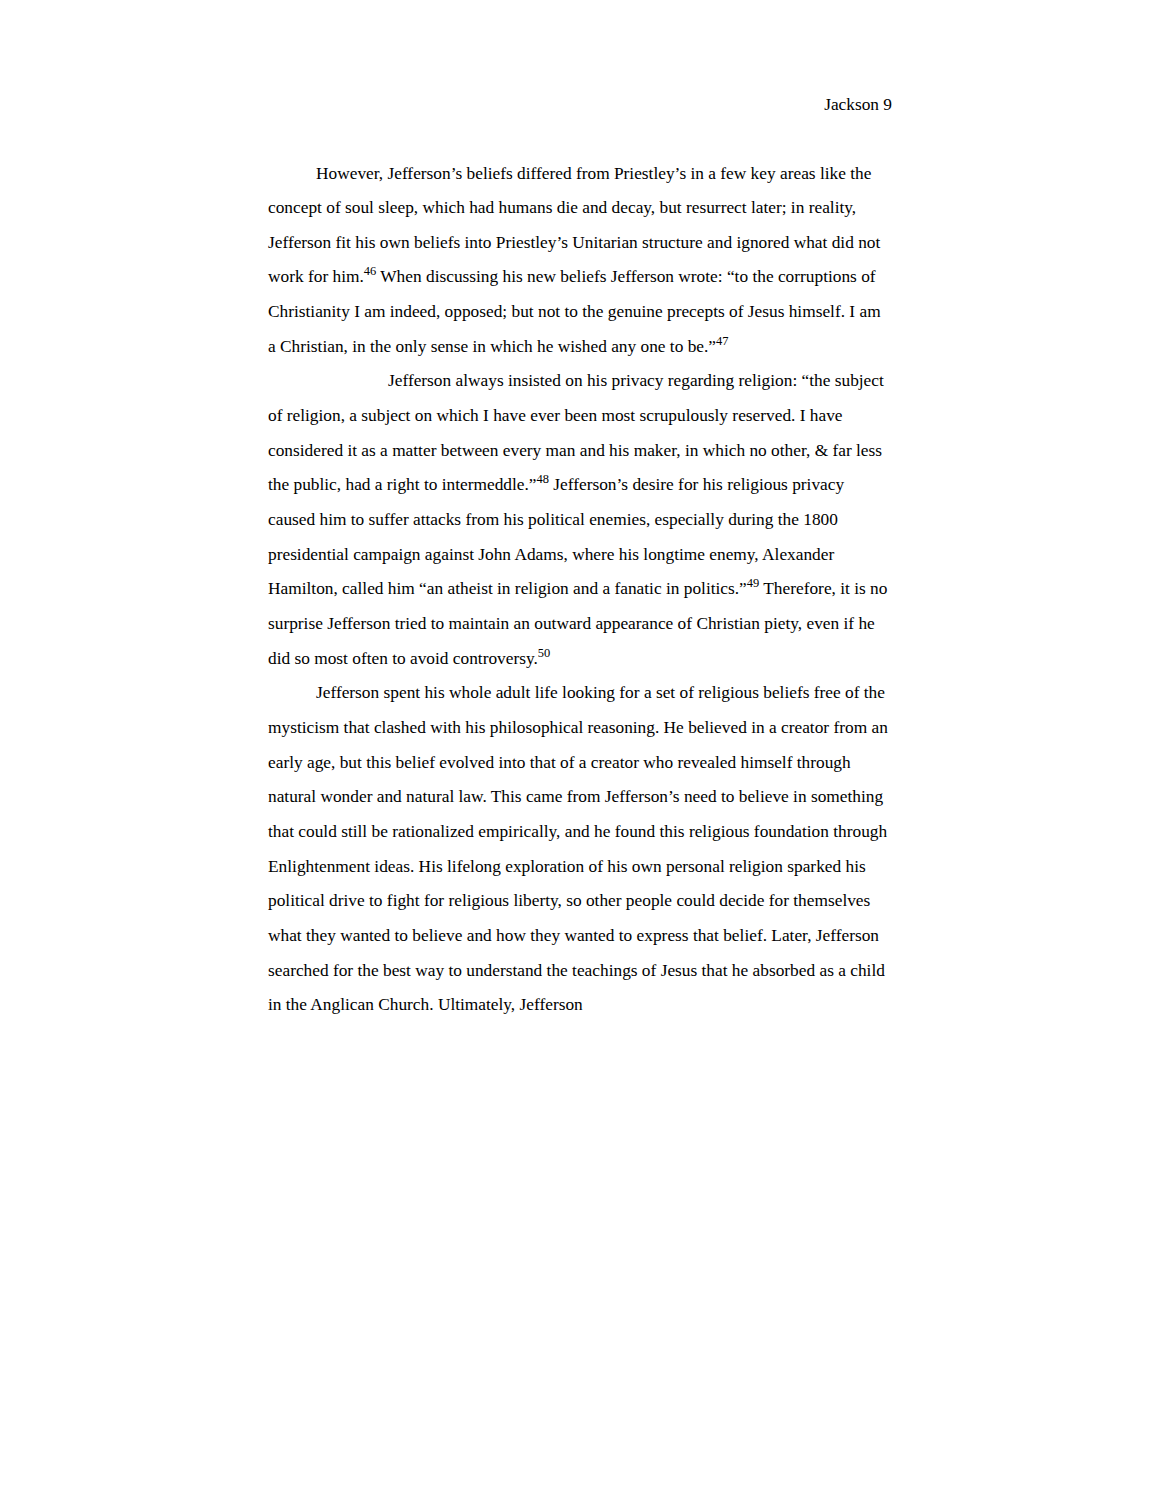Jackson 9
However, Jefferson’s beliefs differed from Priestley’s in a few key areas like the concept of soul sleep, which had humans die and decay, but resurrect later; in reality, Jefferson fit his own beliefs into Priestley’s Unitarian structure and ignored what did not work for him.46 When discussing his new beliefs Jefferson wrote: “to the corruptions of Christianity I am indeed, opposed; but not to the genuine precepts of Jesus himself. I am a Christian, in the only sense in which he wished any one to be.”47
Jefferson always insisted on his privacy regarding religion: “the subject of religion, a subject on which I have ever been most scrupulously reserved. I have considered it as a matter between every man and his maker, in which no other, & far less the public, had a right to intermeddle.”48 Jefferson’s desire for his religious privacy caused him to suffer attacks from his political enemies, especially during the 1800 presidential campaign against John Adams, where his longtime enemy, Alexander Hamilton, called him “an atheist in religion and a fanatic in politics.”49 Therefore, it is no surprise Jefferson tried to maintain an outward appearance of Christian piety, even if he did so most often to avoid controversy.50
Jefferson spent his whole adult life looking for a set of religious beliefs free of the mysticism that clashed with his philosophical reasoning. He believed in a creator from an early age, but this belief evolved into that of a creator who revealed himself through natural wonder and natural law. This came from Jefferson’s need to believe in something that could still be rationalized empirically, and he found this religious foundation through Enlightenment ideas. His lifelong exploration of his own personal religion sparked his political drive to fight for religious liberty, so other people could decide for themselves what they wanted to believe and how they wanted to express that belief. Later, Jefferson searched for the best way to understand the teachings of Jesus that he absorbed as a child in the Anglican Church. Ultimately, Jefferson